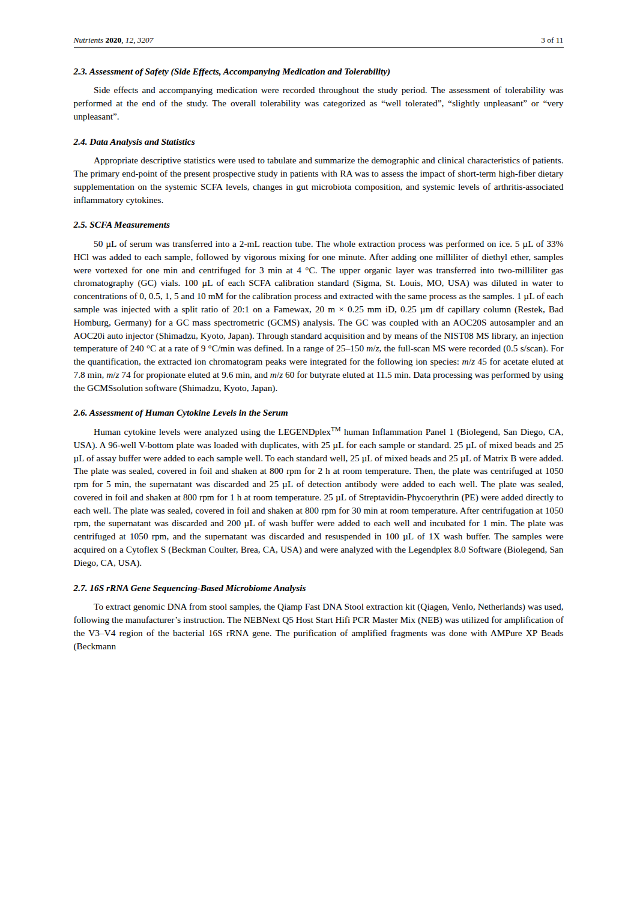Nutrients 2020, 12, 3207 3 of 11
2.3. Assessment of Safety (Side Effects, Accompanying Medication and Tolerability)
Side effects and accompanying medication were recorded throughout the study period. The assessment of tolerability was performed at the end of the study. The overall tolerability was categorized as “well tolerated”, “slightly unpleasant” or “very unpleasant”.
2.4. Data Analysis and Statistics
Appropriate descriptive statistics were used to tabulate and summarize the demographic and clinical characteristics of patients. The primary end-point of the present prospective study in patients with RA was to assess the impact of short-term high-fiber dietary supplementation on the systemic SCFA levels, changes in gut microbiota composition, and systemic levels of arthritis-associated inflammatory cytokines.
2.5. SCFA Measurements
50 µL of serum was transferred into a 2-mL reaction tube. The whole extraction process was performed on ice. 5 µL of 33% HCl was added to each sample, followed by vigorous mixing for one minute. After adding one milliliter of diethyl ether, samples were vortexed for one min and centrifuged for 3 min at 4 °C. The upper organic layer was transferred into two-milliliter gas chromatography (GC) vials. 100 µL of each SCFA calibration standard (Sigma, St. Louis, MO, USA) was diluted in water to concentrations of 0, 0.5, 1, 5 and 10 mM for the calibration process and extracted with the same process as the samples. 1 µL of each sample was injected with a split ratio of 20:1 on a Famewax, 20 m × 0.25 mm iD, 0.25 µm df capillary column (Restek, Bad Homburg, Germany) for a GC mass spectrometric (GCMS) analysis. The GC was coupled with an AOC20S autosampler and an AOC20i auto injector (Shimadzu, Kyoto, Japan). Through standard acquisition and by means of the NIST08 MS library, an injection temperature of 240 °C at a rate of 9 °C/min was defined. In a range of 25–150 m/z, the full-scan MS were recorded (0.5 s/scan). For the quantification, the extracted ion chromatogram peaks were integrated for the following ion species: m/z 45 for acetate eluted at 7.8 min, m/z 74 for propionate eluted at 9.6 min, and m/z 60 for butyrate eluted at 11.5 min. Data processing was performed by using the GCMSsolution software (Shimadzu, Kyoto, Japan).
2.6. Assessment of Human Cytokine Levels in the Serum
Human cytokine levels were analyzed using the LEGENDplexTM human Inflammation Panel 1 (Biolegend, San Diego, CA, USA). A 96-well V-bottom plate was loaded with duplicates, with 25 µL for each sample or standard. 25 µL of mixed beads and 25 µL of assay buffer were added to each sample well. To each standard well, 25 µL of mixed beads and 25 µL of Matrix B were added. The plate was sealed, covered in foil and shaken at 800 rpm for 2 h at room temperature. Then, the plate was centrifuged at 1050 rpm for 5 min, the supernatant was discarded and 25 µL of detection antibody were added to each well. The plate was sealed, covered in foil and shaken at 800 rpm for 1 h at room temperature. 25 µL of Streptavidin-Phycoerythrin (PE) were added directly to each well. The plate was sealed, covered in foil and shaken at 800 rpm for 30 min at room temperature. After centrifugation at 1050 rpm, the supernatant was discarded and 200 µL of wash buffer were added to each well and incubated for 1 min. The plate was centrifuged at 1050 rpm, and the supernatant was discarded and resuspended in 100 µL of 1X wash buffer. The samples were acquired on a Cytoflex S (Beckman Coulter, Brea, CA, USA) and were analyzed with the Legendplex 8.0 Software (Biolegend, San Diego, CA, USA).
2.7. 16S rRNA Gene Sequencing-Based Microbiome Analysis
To extract genomic DNA from stool samples, the Qiamp Fast DNA Stool extraction kit (Qiagen, Venlo, Netherlands) was used, following the manufacturer’s instruction. The NEBNext Q5 Host Start Hifi PCR Master Mix (NEB) was utilized for amplification of the V3–V4 region of the bacterial 16S rRNA gene. The purification of amplified fragments was done with AMPure XP Beads (Beckmann